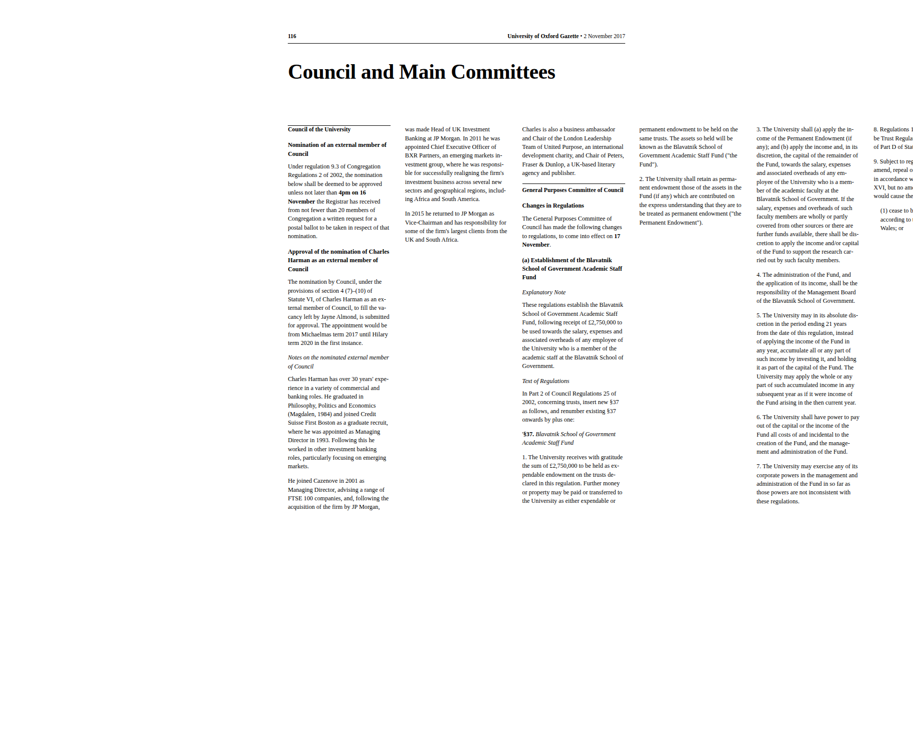116 University of Oxford Gazette • 2 November 2017
Council and Main Committees
Council of the University
Nomination of an external member of Council
Under regulation 9.3 of Congregation Regulations 2 of 2002, the nomination below shall be deemed to be approved unless not later than 4pm on 16 November the Registrar has received from not fewer than 20 members of Congregation a written request for a postal ballot to be taken in respect of that nomination.
Approval of the nomination of Charles Harman as an external member of Council
The nomination by Council, under the provisions of section 4 (7)–(10) of Statute VI, of Charles Harman as an external member of Council, to fill the vacancy left by Jayne Almond, is submitted for approval. The appointment would be from Michaelmas term 2017 until Hilary term 2020 in the first instance.
Notes on the nominated external member of Council
Charles Harman has over 30 years' experience in a variety of commercial and banking roles. He graduated in Philosophy, Politics and Economics (Magdalen, 1984) and joined Credit Suisse First Boston as a graduate recruit, where he was appointed as Managing Director in 1993. Following this he worked in other investment banking roles, particularly focusing on emerging markets.
He joined Cazenove in 2001 as Managing Director, advising a range of FTSE 100 companies, and, following the acquisition of the firm by JP Morgan, was made Head of UK Investment Banking at JP Morgan. In 2011 he was appointed Chief Executive Officer of BXR Partners, an emerging markets investment group, where he was responsible for successfully realigning the firm's investment business across several new sectors and geographical regions, including Africa and South America.
In 2015 he returned to JP Morgan as Vice-Chairman and has responsibility for some of the firm's largest clients from the UK and South Africa.
Charles is also a business ambassador and Chair of the London Leadership Team of United Purpose, an international development charity, and Chair of Peters, Fraser & Dunlop, a UK-based literary agency and publisher.
General Purposes Committee of Council
Changes in Regulations
The General Purposes Committee of Council has made the following changes to regulations, to come into effect on 17 November.
(a) Establishment of the Blavatnik School of Government Academic Staff Fund
Explanatory Note
These regulations establish the Blavatnik School of Government Academic Staff Fund, following receipt of £2,750,000 to be used towards the salary, expenses and associated overheads of any employee of the University who is a member of the academic staff at the Blavatnik School of Government.
Text of Regulations
In Part 2 of Council Regulations 25 of 2002, concerning trusts, insert new §37 as follows, and renumber existing §37 onwards by plus one:
'§37. Blavatnik School of Government Academic Staff Fund
1. The University receives with gratitude the sum of £2,750,000 to be held as expendable endowment on the trusts declared in this regulation. Further money or property may be paid or transferred to the University as either expendable or permanent endowment to be held on the same trusts. The assets so held will be known as the Blavatnik School of Government Academic Staff Fund ("the Fund").
2. The University shall retain as permanent endowment those of the assets in the Fund (if any) which are contributed on the express understanding that they are to be treated as permanent endowment ("the Permanent Endowment").
3. The University shall (a) apply the income of the Permanent Endowment (if any); and (b) apply the income and, in its discretion, the capital of the remainder of the Fund, towards the salary, expenses and associated overheads of any employee of the University who is a member of the academic faculty at the Blavatnik School of Government. If the salary, expenses and overheads of such faculty members are wholly or partly covered from other sources or there are further funds available, there shall be discretion to apply the income and/or capital of the Fund to support the research carried out by such faculty members.
4. The administration of the Fund, and the application of its income, shall be the responsibility of the Management Board of the Blavatnik School of Government.
5. The University may in its absolute discretion in the period ending 21 years from the date of this regulation, instead of applying the income of the Fund in any year, accumulate all or any part of such income by investing it, and holding it as part of the capital of the Fund. The University may apply the whole or any part of such accumulated income in any subsequent year as if it were income of the Fund arising in the then current year.
6. The University shall have power to pay out of the capital or the income of the Fund all costs of and incidental to the creation of the Fund, and the management and administration of the Fund.
7. The University may exercise any of its corporate powers in the management and administration of the Fund in so far as those powers are not inconsistent with these regulations.
8. Regulations 1–10 shall be deemed to be Trust Regulations under the provisions of Part D of Statute XVI.
9. Subject to regulation 10, Council may amend, repeal or add to these regulations in accordance with Part D of Statute XVI, but no amendment is valid if it would cause the Fund to:
(1) cease to be exclusively charitable according to the law of England and Wales; or